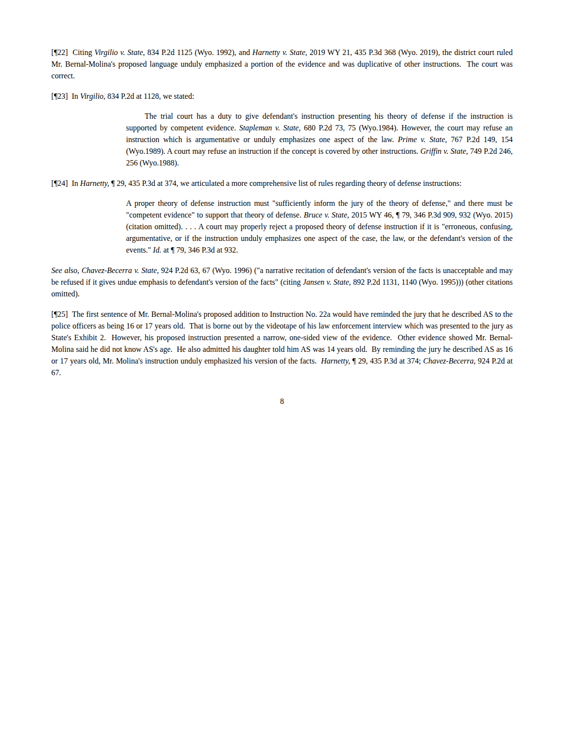[¶22] Citing Virgilio v. State, 834 P.2d 1125 (Wyo. 1992), and Harnetty v. State, 2019 WY 21, 435 P.3d 368 (Wyo. 2019), the district court ruled Mr. Bernal-Molina's proposed language unduly emphasized a portion of the evidence and was duplicative of other instructions. The court was correct.
[¶23] In Virgilio, 834 P.2d at 1128, we stated:
The trial court has a duty to give defendant's instruction presenting his theory of defense if the instruction is supported by competent evidence. Stapleman v. State, 680 P.2d 73, 75 (Wyo.1984). However, the court may refuse an instruction which is argumentative or unduly emphasizes one aspect of the law. Prime v. State, 767 P.2d 149, 154 (Wyo.1989). A court may refuse an instruction if the concept is covered by other instructions. Griffin v. State, 749 P.2d 246, 256 (Wyo.1988).
[¶24] In Harnetty, ¶ 29, 435 P.3d at 374, we articulated a more comprehensive list of rules regarding theory of defense instructions:
A proper theory of defense instruction must "sufficiently inform the jury of the theory of defense," and there must be "competent evidence" to support that theory of defense. Bruce v. State, 2015 WY 46, ¶ 79, 346 P.3d 909, 932 (Wyo. 2015) (citation omitted). . . . A court may properly reject a proposed theory of defense instruction if it is "erroneous, confusing, argumentative, or if the instruction unduly emphasizes one aspect of the case, the law, or the defendant's version of the events." Id. at ¶ 79, 346 P.3d at 932.
See also, Chavez-Becerra v. State, 924 P.2d 63, 67 (Wyo. 1996) ("a narrative recitation of defendant's version of the facts is unacceptable and may be refused if it gives undue emphasis to defendant's version of the facts" (citing Jansen v. State, 892 P.2d 1131, 1140 (Wyo. 1995))) (other citations omitted).
[¶25] The first sentence of Mr. Bernal-Molina's proposed addition to Instruction No. 22a would have reminded the jury that he described AS to the police officers as being 16 or 17 years old. That is borne out by the videotape of his law enforcement interview which was presented to the jury as State's Exhibit 2. However, his proposed instruction presented a narrow, one-sided view of the evidence. Other evidence showed Mr. Bernal-Molina said he did not know AS's age. He also admitted his daughter told him AS was 14 years old. By reminding the jury he described AS as 16 or 17 years old, Mr. Molina's instruction unduly emphasized his version of the facts. Harnetty, ¶ 29, 435 P.3d at 374; Chavez-Becerra, 924 P.2d at 67.
8